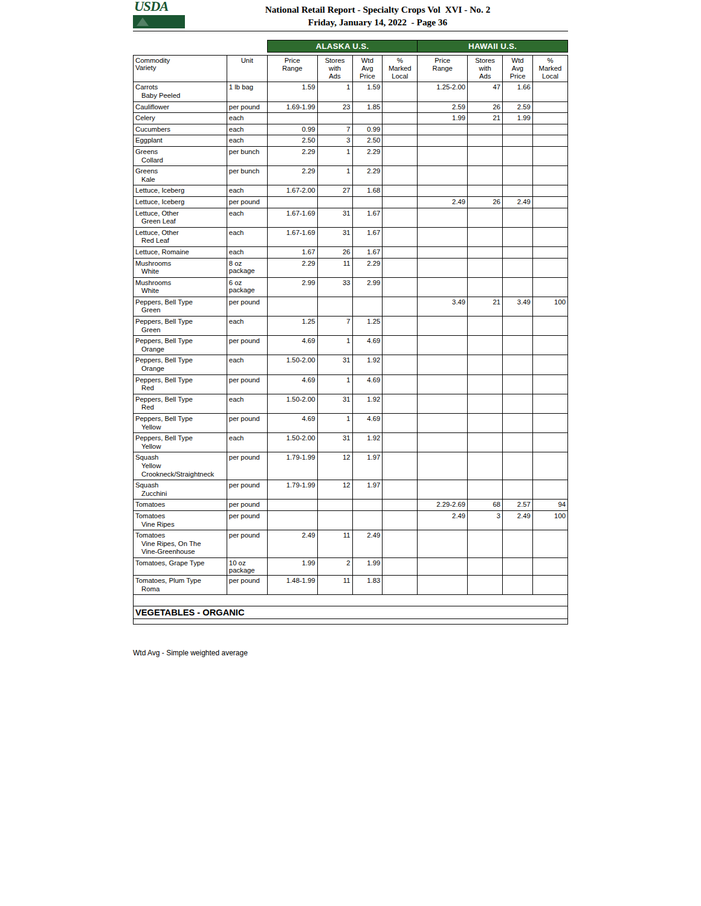USDA
National Retail Report - Specialty Crops Vol XVI - No. 2
Friday, January 14, 2022 - Page 36
| | | ALASKA U.S. | HAWAII U.S. |
| --- | --- | --- | --- |
| Commodity Variety | Unit | Price Range | Stores with Ads | Wtd Avg Price | % Marked Local | Price Range | Stores with Ads | Wtd Avg Price | % Marked Local |
| Carrots Baby Peeled | 1 lb bag | 1.59 | 1 | 1.59 | | 1.25-2.00 | 47 | 1.66 | |
| Cauliflower | per pound | 1.69-1.99 | 23 | 1.85 | | 2.59 | 26 | 2.59 | |
| Celery | each | | | | | 1.99 | 21 | 1.99 | |
| Cucumbers | each | 0.99 | 7 | 0.99 | | | | | |
| Eggplant | each | 2.50 | 3 | 2.50 | | | | | |
| Greens Collard | per bunch | 2.29 | 1 | 2.29 | | | | | |
| Greens Kale | per bunch | 2.29 | 1 | 2.29 | | | | | |
| Lettuce, Iceberg | each | 1.67-2.00 | 27 | 1.68 | | | | | |
| Lettuce, Iceberg | per pound | | | | | 2.49 | 26 | 2.49 | |
| Lettuce, Other Green Leaf | each | 1.67-1.69 | 31 | 1.67 | | | | | |
| Lettuce, Other Red Leaf | each | 1.67-1.69 | 31 | 1.67 | | | | | |
| Lettuce, Romaine | each | 1.67 | 26 | 1.67 | | | | | |
| Mushrooms White | 8 oz package | 2.29 | 11 | 2.29 | | | | | |
| Mushrooms White | 6 oz package | 2.99 | 33 | 2.99 | | | | | |
| Peppers, Bell Type Green | per pound | | | | | 3.49 | 21 | 3.49 | 100 |
| Peppers, Bell Type Green | each | 1.25 | 7 | 1.25 | | | | | |
| Peppers, Bell Type Orange | per pound | 4.69 | 1 | 4.69 | | | | | |
| Peppers, Bell Type Orange | each | 1.50-2.00 | 31 | 1.92 | | | | | |
| Peppers, Bell Type Red | per pound | 4.69 | 1 | 4.69 | | | | | |
| Peppers, Bell Type Red | each | 1.50-2.00 | 31 | 1.92 | | | | | |
| Peppers, Bell Type Yellow | per pound | 4.69 | 1 | 4.69 | | | | | |
| Peppers, Bell Type Yellow | each | 1.50-2.00 | 31 | 1.92 | | | | | |
| Squash Yellow Crookneck/Straightneck | per pound | 1.79-1.99 | 12 | 1.97 | | | | | |
| Squash Zucchini | per pound | 1.79-1.99 | 12 | 1.97 | | | | | |
| Tomatoes | per pound | | | | | 2.29-2.69 | 68 | 2.57 | 94 |
| Tomatoes Vine Ripes | per pound | | | | | 2.49 | 3 | 2.49 | 100 |
| Tomatoes Vine Ripes, On The Vine-Greenhouse | per pound | 2.49 | 11 | 2.49 | | | | | |
| Tomatoes, Grape Type | 10 oz package | 1.99 | 2 | 1.99 | | | | | |
| Tomatoes, Plum Type Roma | per pound | 1.48-1.99 | 11 | 1.83 | | | | | |
| VEGETABLES - ORGANIC |
Wtd Avg - Simple weighted average